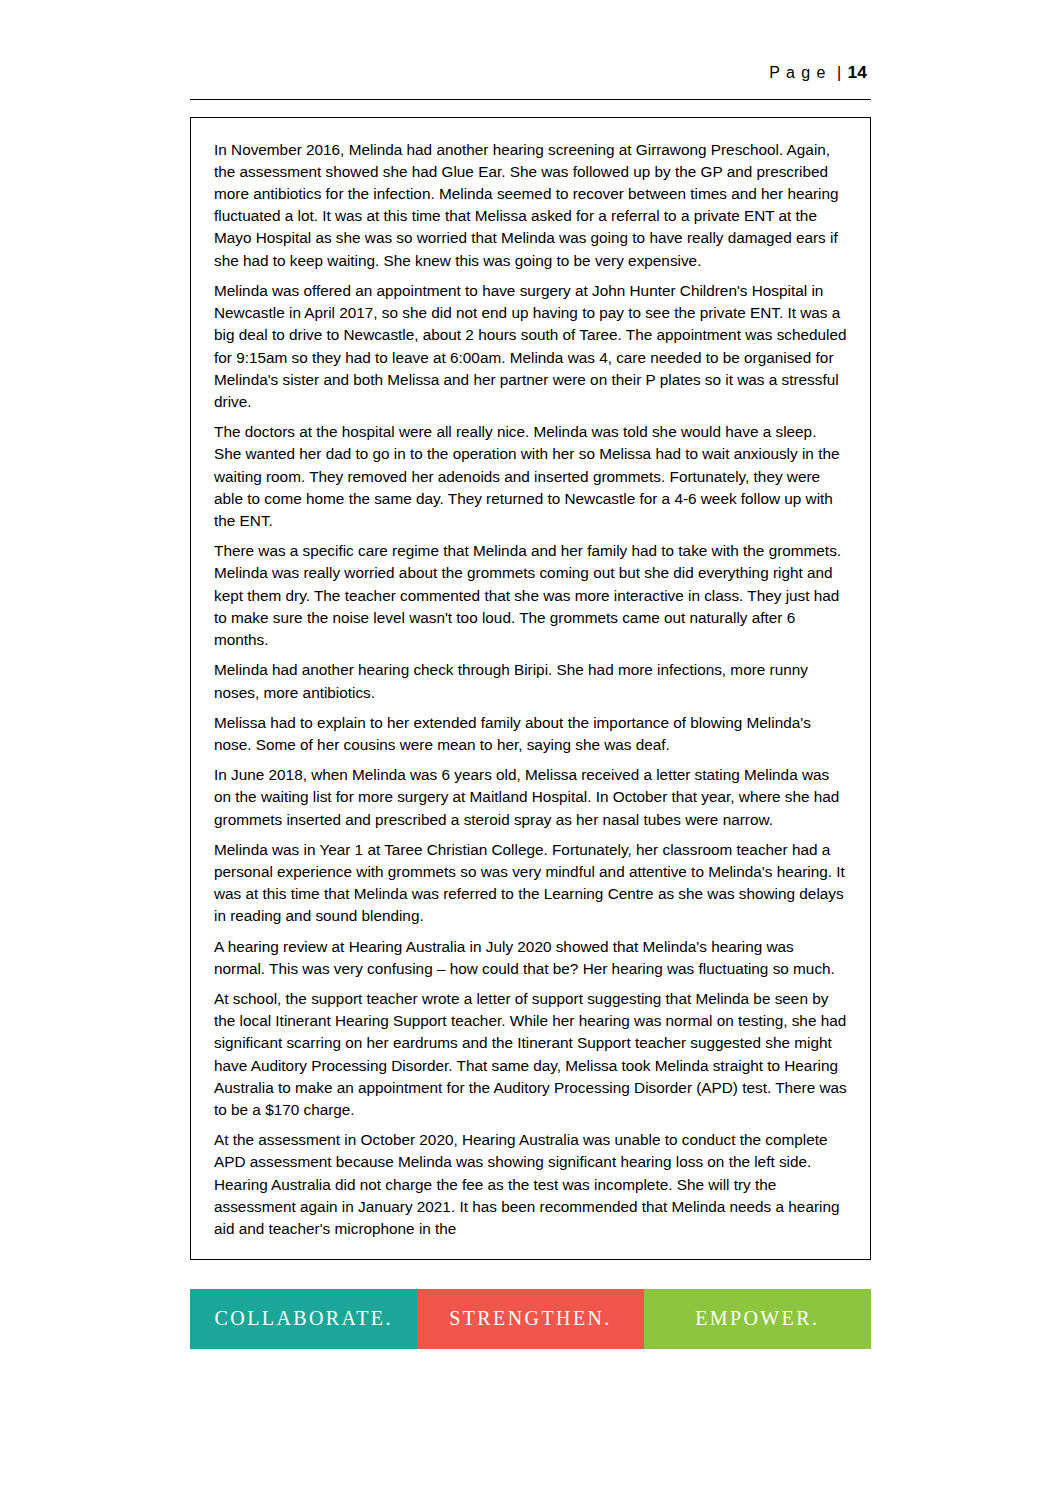P a g e | 14
In November 2016, Melinda had another hearing screening at Girrawong Preschool. Again, the assessment showed she had Glue Ear. She was followed up by the GP and prescribed more antibiotics for the infection. Melinda seemed to recover between times and her hearing fluctuated a lot. It was at this time that Melissa asked for a referral to a private ENT at the Mayo Hospital as she was so worried that Melinda was going to have really damaged ears if she had to keep waiting. She knew this was going to be very expensive.
Melinda was offered an appointment to have surgery at John Hunter Children's Hospital in Newcastle in April 2017, so she did not end up having to pay to see the private ENT. It was a big deal to drive to Newcastle, about 2 hours south of Taree. The appointment was scheduled for 9:15am so they had to leave at 6:00am. Melinda was 4, care needed to be organised for Melinda's sister and both Melissa and her partner were on their P plates so it was a stressful drive.
The doctors at the hospital were all really nice. Melinda was told she would have a sleep. She wanted her dad to go in to the operation with her so Melissa had to wait anxiously in the waiting room. They removed her adenoids and inserted grommets. Fortunately, they were able to come home the same day. They returned to Newcastle for a 4-6 week follow up with the ENT.
There was a specific care regime that Melinda and her family had to take with the grommets. Melinda was really worried about the grommets coming out but she did everything right and kept them dry. The teacher commented that she was more interactive in class. They just had to make sure the noise level wasn't too loud. The grommets came out naturally after 6 months.
Melinda had another hearing check through Biripi. She had more infections, more runny noses, more antibiotics.
Melissa had to explain to her extended family about the importance of blowing Melinda's nose. Some of her cousins were mean to her, saying she was deaf.
In June 2018, when Melinda was 6 years old, Melissa received a letter stating Melinda was on the waiting list for more surgery at Maitland Hospital. In October that year, where she had grommets inserted and prescribed a steroid spray as her nasal tubes were narrow.
Melinda was in Year 1 at Taree Christian College. Fortunately, her classroom teacher had a personal experience with grommets so was very mindful and attentive to Melinda's hearing. It was at this time that Melinda was referred to the Learning Centre as she was showing delays in reading and sound blending.
A hearing review at Hearing Australia in July 2020 showed that Melinda's hearing was normal. This was very confusing – how could that be? Her hearing was fluctuating so much.
At school, the support teacher wrote a letter of support suggesting that Melinda be seen by the local Itinerant Hearing Support teacher. While her hearing was normal on testing, she had significant scarring on her eardrums and the Itinerant Support teacher suggested she might have Auditory Processing Disorder. That same day, Melissa took Melinda straight to Hearing Australia to make an appointment for the Auditory Processing Disorder (APD) test. There was to be a $170 charge.
At the assessment in October 2020, Hearing Australia was unable to conduct the complete APD assessment because Melinda was showing significant hearing loss on the left side. Hearing Australia did not charge the fee as the test was incomplete. She will try the assessment again in January 2021. It has been recommended that Melinda needs a hearing aid and teacher's microphone in the
Collaborate.
Strengthen.
Empower.